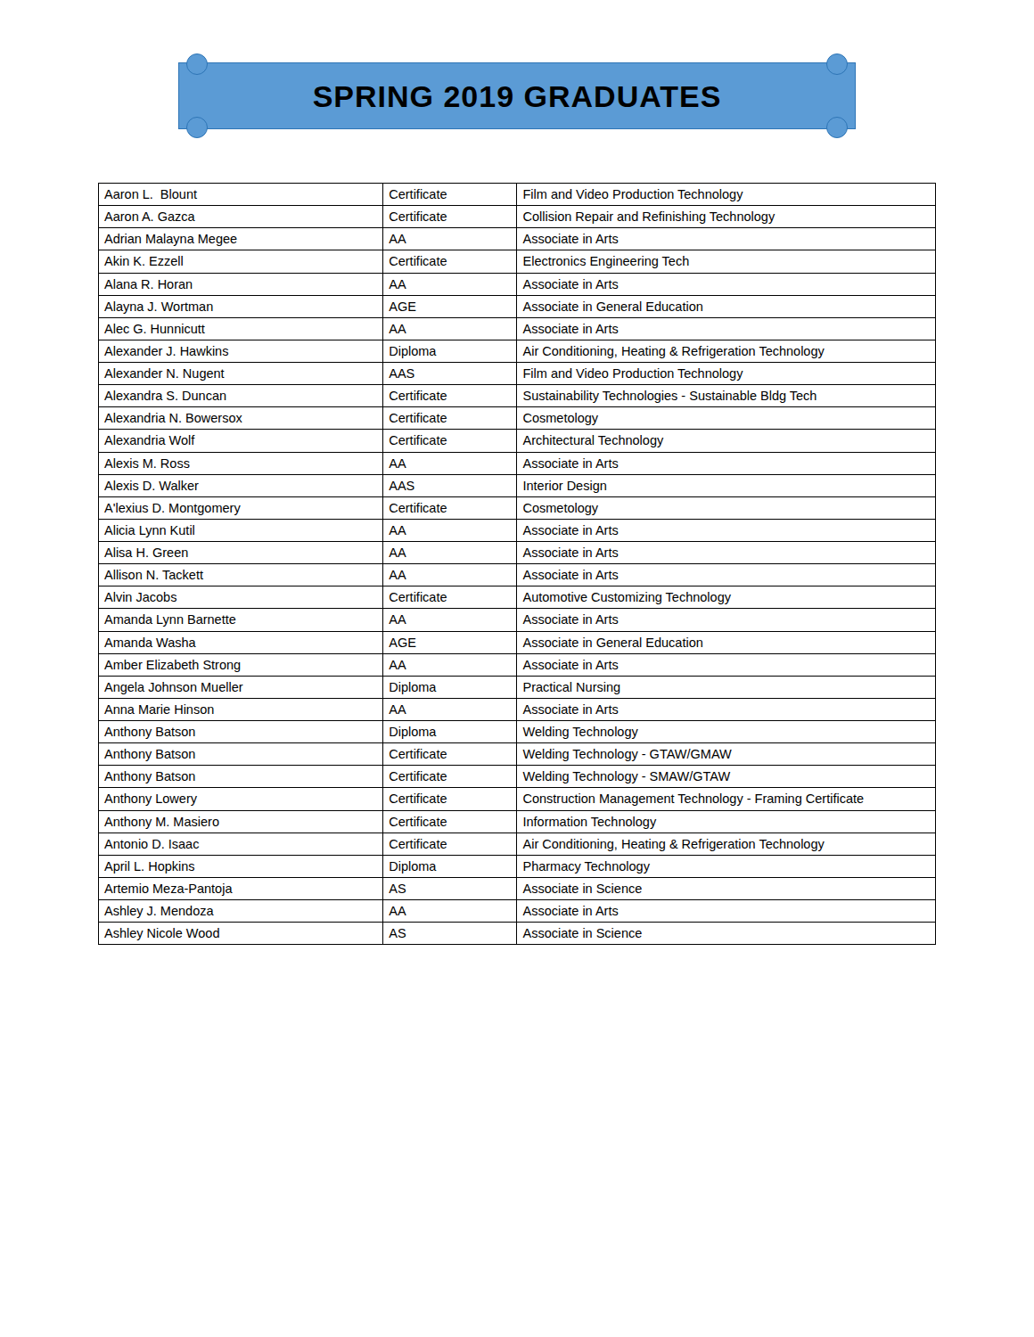Spring 2019 Graduates
| Aaron L. Blount | Certificate | Film and Video Production Technology |
| Aaron A. Gazca | Certificate | Collision Repair and Refinishing Technology |
| Adrian Malayna Megee | AA | Associate in Arts |
| Akin K. Ezzell | Certificate | Electronics Engineering Tech |
| Alana R. Horan | AA | Associate in Arts |
| Alayna J. Wortman | AGE | Associate in General Education |
| Alec G. Hunnicutt | AA | Associate in Arts |
| Alexander J. Hawkins | Diploma | Air Conditioning, Heating & Refrigeration Technology |
| Alexander N. Nugent | AAS | Film and Video Production Technology |
| Alexandra S. Duncan | Certificate | Sustainability Technologies - Sustainable Bldg Tech |
| Alexandria N. Bowersox | Certificate | Cosmetology |
| Alexandria Wolf | Certificate | Architectural Technology |
| Alexis M. Ross | AA | Associate in Arts |
| Alexis D. Walker | AAS | Interior Design |
| A'lexius D. Montgomery | Certificate | Cosmetology |
| Alicia Lynn Kutil | AA | Associate in Arts |
| Alisa H. Green | AA | Associate in Arts |
| Allison N. Tackett | AA | Associate in Arts |
| Alvin Jacobs | Certificate | Automotive Customizing Technology |
| Amanda Lynn Barnette | AA | Associate in Arts |
| Amanda Washa | AGE | Associate in General Education |
| Amber Elizabeth Strong | AA | Associate in Arts |
| Angela Johnson Mueller | Diploma | Practical Nursing |
| Anna Marie Hinson | AA | Associate in Arts |
| Anthony Batson | Diploma | Welding Technology |
| Anthony Batson | Certificate | Welding Technology - GTAW/GMAW |
| Anthony Batson | Certificate | Welding Technology - SMAW/GTAW |
| Anthony Lowery | Certificate | Construction Management Technology - Framing Certificate |
| Anthony M. Masiero | Certificate | Information Technology |
| Antonio D. Isaac | Certificate | Air Conditioning, Heating & Refrigeration Technology |
| April L. Hopkins | Diploma | Pharmacy Technology |
| Artemio Meza-Pantoja | AS | Associate in Science |
| Ashley J. Mendoza | AA | Associate in Arts |
| Ashley Nicole Wood | AS | Associate in Science |